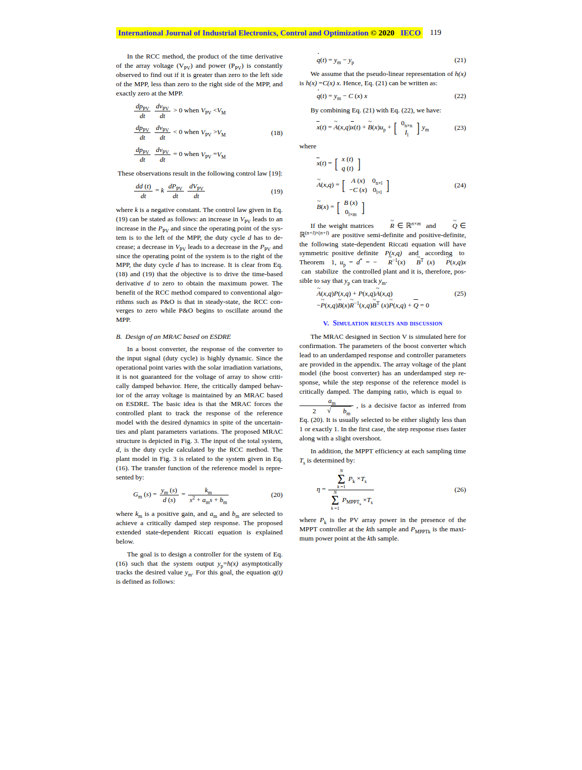International Journal of Industrial Electronics, Control and Optimization © 2020 IECO 119
In the RCC method, the product of the time derivative of the array voltage (VPV) and power (PPV) is constantly observed to find out if it is greater than zero to the left side of the MPP, less than zero to the right side of the MPP, and exactly zero at the MPP.
dpPV dt dvPV dt > 0 when VPV <VM
dpPV dt dvPV dt < 0 when VPV >VM
dpPV dt dvPV dt = 0 when VPV =VM
(18)
These observations result in the following control law [19]:
dd (t) dt = k dPPV dt dVPV dt
(19)
where k is a negative constant. The control law given in Eq. (19) can be stated as follows: an increase in VPV leads to an increase in the PPV and since the operating point of the system is to the left of the MPP, the duty cycle d has to decrease; a decrease in VPV leads to a decrease in the PPV and since the operating point of the system is to the right of the MPP, the duty cycle d has to increase. It is clear from Eq. (18) and (19) that the objective is to drive the time-based derivative d to zero to obtain the maximum power. The benefit of the RCC method compared to conventional algorithms such as P&O is that in steady-state, the RCC converges to zero while P&O begins to oscillate around the MPP.
B. Design of an MRAC based on ESDRE
In a boost converter, the response of the converter to the input signal (duty cycle) is highly dynamic. Since the operational point varies with the solar irradiation variations, it is not guaranteed for the voltage of array to show critically damped behavior. Here, the critically damped behavior of the array voltage is maintained by an MRAC based on ESDRE. The basic idea is that the MRAC forces the controlled plant to track the response of the reference model with the desired dynamics in spite of the uncertainties and plant parameters variations. The proposed MRAC structure is depicted in Fig. 3. The input of the total system, d, is the duty cycle calculated by the RCC method. The plant model in Fig. 3 is related to the system given in Eq. (16). The transfer function of the reference model is represented by:
Gm (s) = ym (s) d (s) = km s2 + ams + bm
(20)
where km is a positive gain, and am and bm are selected to achieve a critically damped step response. The proposed extended state-dependent Riccati equation is explained below.
The goal is to design a controller for the system of Eq. (16) such that the system output yp=h(x) asymptotically tracks the desired value ym. For this goal, the equation q(t) is defined as follows:
q(t) = ym − yp
(21)
We assume that the pseudo-linear representation of h(x) is h(x) =C(x) x. Hence, Eq. (21) can be written as:
q(t) = ym − C (x) x
(22)
By combining Eq. (21) with Eq. (22), we have:
x(t) = A(x,q)x(t) + B(x)up + [
0n×n
Il
] ym
(23)
where
x(t) = [
x (t)
q (t)
]
A(x,q) = [
A (x) 0n×l
−C (x) 0l×l
]
B(x) = [
B (x)
0l×m
]
(24)
If the weight matrices R ∈ ℝn×m and Q ∈ ℝ(n+l)×(n+l) are positive semi-definite and positive-definite, the following state-dependent Riccati equation will have symmetric positive definite P(x,q) and according to Theorem 1, up = d* = −R−1(x)BT (x)P(x,q)x can stabilize the controlled plant and it is, therefore, possible to say that yp can track ym.
A(x,q)P(x,q) + P(x,q)A(x,q)
−P(x,q)B(x)R−1(x,q)BT (x)P(x,q) + Q = 0
(25)
V. Simulation results and discussion
The MRAC designed in Section V is simulated here for confirmation. The parameters of the boost converter which lead to an underdamped response and controller parameters are provided in the appendix. The array voltage of the plant model (the boost converter) has an underdamped step response, while the step response of the reference model is critically damped. The damping ratio, which is equal to am 2bm , is a decisive factor as inferred from Eq. (20). It is usually selected to be either slightly less than 1 or exactly 1. In the first case, the step response rises faster along with a slight overshoot.
In addition, the MPPT efficiency at each sampling time Ts is determined by:
η = N Σ k =1 Pk ×Ts N Σ k =1 PMPPTk ×Ts
(26)
where Pk is the PV array power in the presence of the MPPT controller at the kth sample and PMPPTk is the maximum power point at the kth sample.